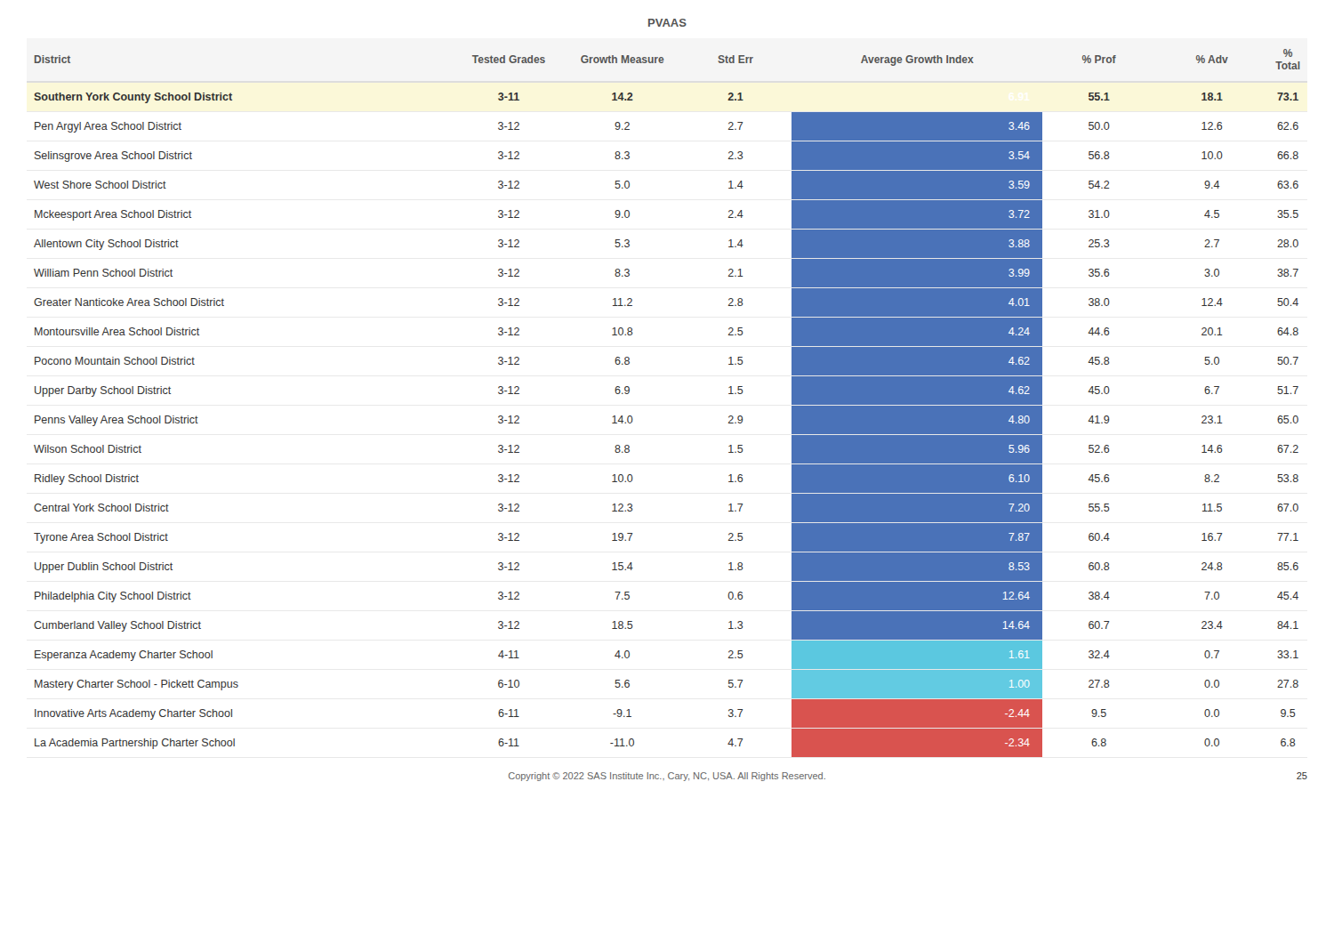PVAAS
| District | Tested Grades | Growth Measure | Std Err | Average Growth Index | % Prof | % Adv | % Total |
| --- | --- | --- | --- | --- | --- | --- | --- |
| Southern York County School District | 3-11 | 14.2 | 2.1 | 6.91 | 55.1 | 18.1 | 73.1 |
| Pen Argyl Area School District | 3-12 | 9.2 | 2.7 | 3.46 | 50.0 | 12.6 | 62.6 |
| Selinsgrove Area School District | 3-12 | 8.3 | 2.3 | 3.54 | 56.8 | 10.0 | 66.8 |
| West Shore School District | 3-12 | 5.0 | 1.4 | 3.59 | 54.2 | 9.4 | 63.6 |
| Mckeesport Area School District | 3-12 | 9.0 | 2.4 | 3.72 | 31.0 | 4.5 | 35.5 |
| Allentown City School District | 3-12 | 5.3 | 1.4 | 3.88 | 25.3 | 2.7 | 28.0 |
| William Penn School District | 3-12 | 8.3 | 2.1 | 3.99 | 35.6 | 3.0 | 38.7 |
| Greater Nanticoke Area School District | 3-12 | 11.2 | 2.8 | 4.01 | 38.0 | 12.4 | 50.4 |
| Montoursville Area School District | 3-12 | 10.8 | 2.5 | 4.24 | 44.6 | 20.1 | 64.8 |
| Pocono Mountain School District | 3-12 | 6.8 | 1.5 | 4.62 | 45.8 | 5.0 | 50.7 |
| Upper Darby School District | 3-12 | 6.9 | 1.5 | 4.62 | 45.0 | 6.7 | 51.7 |
| Penns Valley Area School District | 3-12 | 14.0 | 2.9 | 4.80 | 41.9 | 23.1 | 65.0 |
| Wilson School District | 3-12 | 8.8 | 1.5 | 5.96 | 52.6 | 14.6 | 67.2 |
| Ridley School District | 3-12 | 10.0 | 1.6 | 6.10 | 45.6 | 8.2 | 53.8 |
| Central York School District | 3-12 | 12.3 | 1.7 | 7.20 | 55.5 | 11.5 | 67.0 |
| Tyrone Area School District | 3-12 | 19.7 | 2.5 | 7.87 | 60.4 | 16.7 | 77.1 |
| Upper Dublin School District | 3-12 | 15.4 | 1.8 | 8.53 | 60.8 | 24.8 | 85.6 |
| Philadelphia City School District | 3-12 | 7.5 | 0.6 | 12.64 | 38.4 | 7.0 | 45.4 |
| Cumberland Valley School District | 3-12 | 18.5 | 1.3 | 14.64 | 60.7 | 23.4 | 84.1 |
| Esperanza Academy Charter School | 4-11 | 4.0 | 2.5 | 1.61 | 32.4 | 0.7 | 33.1 |
| Mastery Charter School - Pickett Campus | 6-10 | 5.6 | 5.7 | 1.00 | 27.8 | 0.0 | 27.8 |
| Innovative Arts Academy Charter School | 6-11 | -9.1 | 3.7 | -2.44 | 9.5 | 0.0 | 9.5 |
| La Academia Partnership Charter School | 6-11 | -11.0 | 4.7 | -2.34 | 6.8 | 0.0 | 6.8 |
Copyright © 2022 SAS Institute Inc., Cary, NC, USA. All Rights Reserved. 25